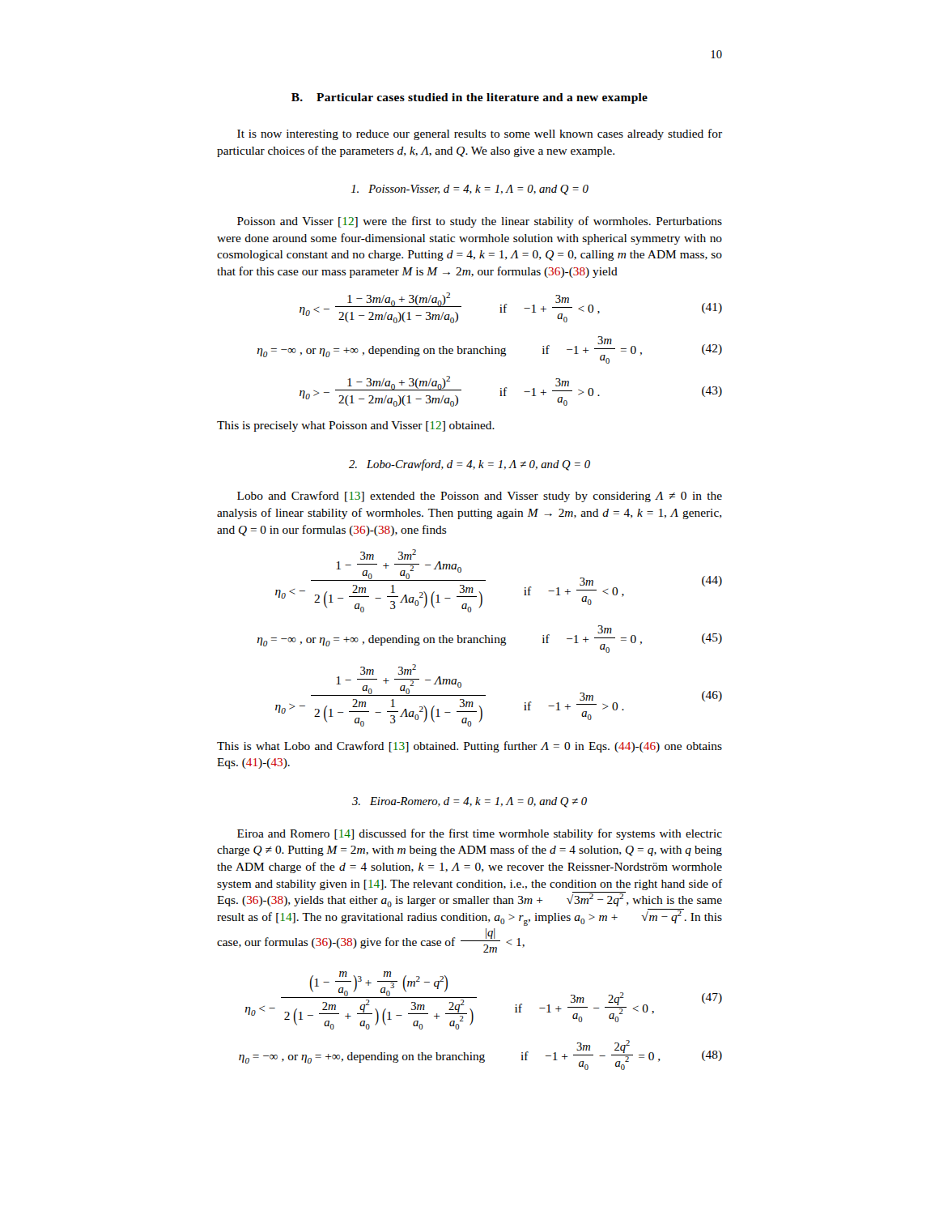10
B. Particular cases studied in the literature and a new example
It is now interesting to reduce our general results to some well known cases already studied for particular choices of the parameters d, k, Λ, and Q. We also give a new example.
1. Poisson-Visser, d = 4, k = 1, Λ = 0, and Q = 0
Poisson and Visser [12] were the first to study the linear stability of wormholes. Perturbations were done around some four-dimensional static wormhole solution with spherical symmetry with no cosmological constant and no charge. Putting d = 4, k = 1, Λ = 0, Q = 0, calling m the ADM mass, so that for this case our mass parameter M is M → 2m, our formulas (36)-(38) yield
η0 < − 1 − 3m/a0 + 3(m/a0)2 2(1 − 2m/a0)(1 − 3m/a0) if −1 + 3m a0 < 0 ,
(41)
η0 = −∞ , or η0 = +∞ , depending on the branching if −1 + 3m a0 = 0 ,
(42)
η0 > − 1 − 3m/a0 + 3(m/a0)2 2(1 − 2m/a0)(1 − 3m/a0) if −1 + 3m a0 > 0 .
(43)
This is precisely what Poisson and Visser [12] obtained.
2. Lobo-Crawford, d = 4, k = 1, Λ ≠ 0, and Q = 0
Lobo and Crawford [13] extended the Poisson and Visser study by considering Λ ≠ 0 in the analysis of linear stability of wormholes. Then putting again M → 2m, and d = 4, k = 1, Λ generic, and Q = 0 in our formulas (36)-(38), one finds
η0 < − 1 − 3m a0 + 3m2 a02 − Λma0 2 (1 − 2m a0 − 13 Λa02) (1 − 3m a0) if −1 + 3m a0 < 0 ,
(44)
η0 = −∞ , or η0 = +∞ , depending on the branching if −1 + 3m a0 = 0 ,
(45)
η0 > − 1 − 3m a0 + 3m2 a02 − Λma0 2 (1 − 2m a0 − 13 Λa02) (1 − 3m a0) if −1 + 3m a0 > 0 .
(46)
This is what Lobo and Crawford [13] obtained. Putting further Λ = 0 in Eqs. (44)-(46) one obtains Eqs. (41)-(43).
3. Eiroa-Romero, d = 4, k = 1, Λ = 0, and Q ≠ 0
Eiroa and Romero [14] discussed for the first time wormhole stability for systems with electric charge Q ≠ 0. Putting M = 2m, with m being the ADM mass of the d = 4 solution, Q = q, with q being the ADM charge of the d = 4 solution, k = 1, Λ = 0, we recover the Reissner-Nordström wormhole system and stability given in [14]. The relevant condition, i.e., the condition on the right hand side of Eqs. (36)-(38), yields that either a0 is larger or smaller than 3m + √3m2 − 2q2, which is the same result as of [14]. The no gravitational radius condition, a0 > rg, implies a0 > m + √m − q2. In this case, our formulas (36)-(38) give for the case of |q|2m < 1,
η0 < − (1 − ma0)3 + ma03 (m2 − q2) 2 (1 − 2m a0 + q2 a0) (1 − 3m a0 + 2q2 a02) if −1 + 3m a0 − 2q2 a02 < 0 ,
(47)
η0 = −∞ , or η0 = +∞, depending on the branching if −1 + 3m a0 − 2q2 a02 = 0 ,
(48)